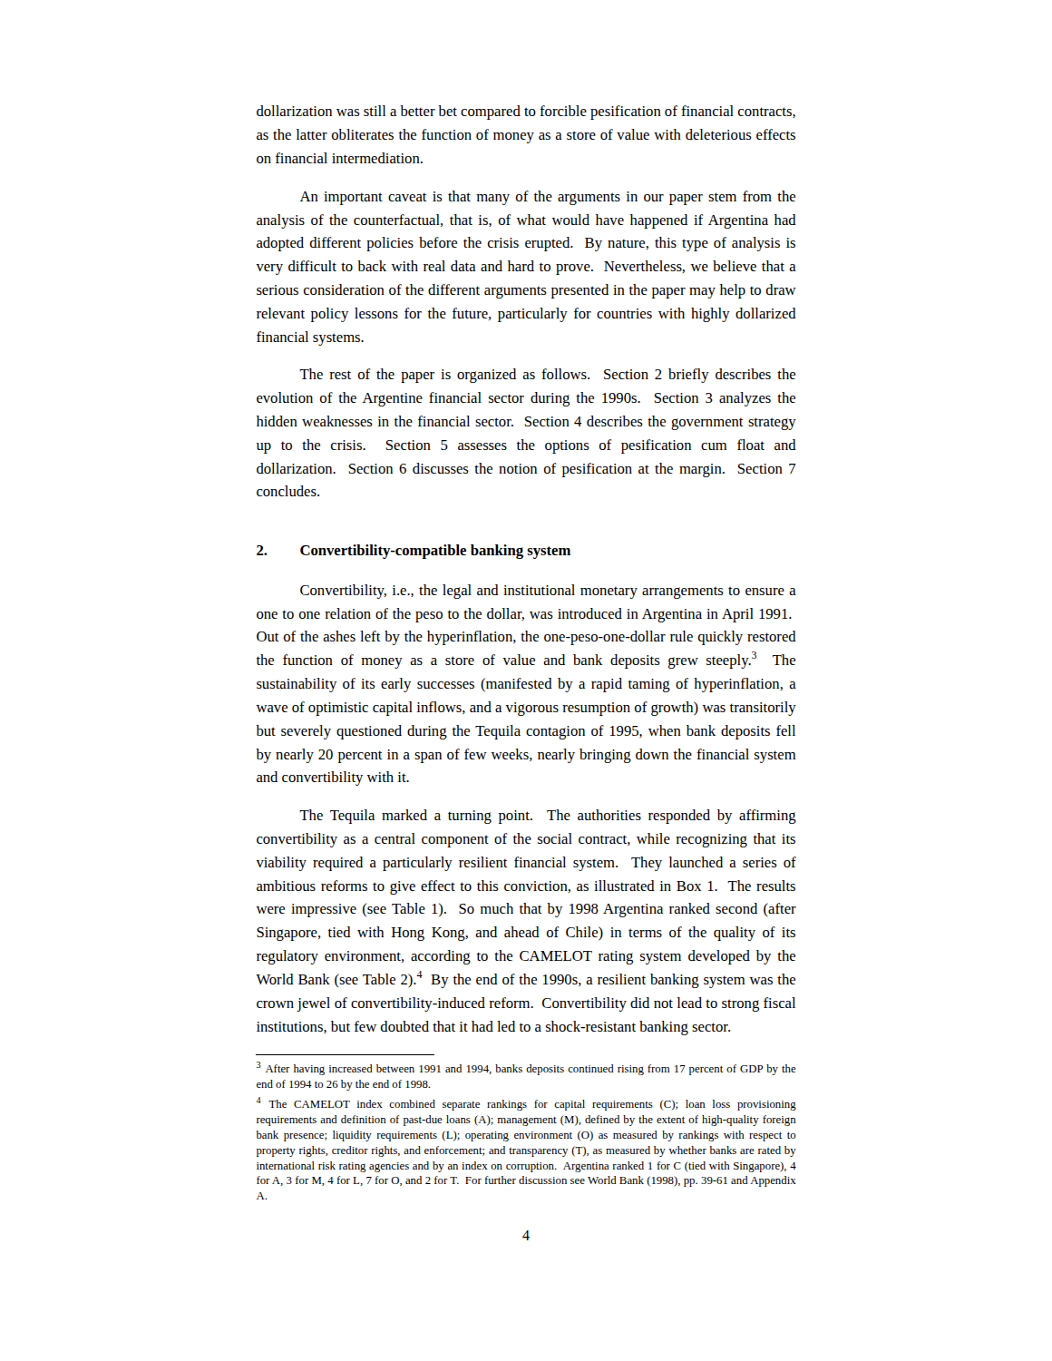dollarization was still a better bet compared to forcible pesification of financial contracts, as the latter obliterates the function of money as a store of value with deleterious effects on financial intermediation.
An important caveat is that many of the arguments in our paper stem from the analysis of the counterfactual, that is, of what would have happened if Argentina had adopted different policies before the crisis erupted. By nature, this type of analysis is very difficult to back with real data and hard to prove. Nevertheless, we believe that a serious consideration of the different arguments presented in the paper may help to draw relevant policy lessons for the future, particularly for countries with highly dollarized financial systems.
The rest of the paper is organized as follows. Section 2 briefly describes the evolution of the Argentine financial sector during the 1990s. Section 3 analyzes the hidden weaknesses in the financial sector. Section 4 describes the government strategy up to the crisis. Section 5 assesses the options of pesification cum float and dollarization. Section 6 discusses the notion of pesification at the margin. Section 7 concludes.
2. Convertibility-compatible banking system
Convertibility, i.e., the legal and institutional monetary arrangements to ensure a one to one relation of the peso to the dollar, was introduced in Argentina in April 1991. Out of the ashes left by the hyperinflation, the one-peso-one-dollar rule quickly restored the function of money as a store of value and bank deposits grew steeply.3 The sustainability of its early successes (manifested by a rapid taming of hyperinflation, a wave of optimistic capital inflows, and a vigorous resumption of growth) was transitorily but severely questioned during the Tequila contagion of 1995, when bank deposits fell by nearly 20 percent in a span of few weeks, nearly bringing down the financial system and convertibility with it.
The Tequila marked a turning point. The authorities responded by affirming convertibility as a central component of the social contract, while recognizing that its viability required a particularly resilient financial system. They launched a series of ambitious reforms to give effect to this conviction, as illustrated in Box 1. The results were impressive (see Table 1). So much that by 1998 Argentina ranked second (after Singapore, tied with Hong Kong, and ahead of Chile) in terms of the quality of its regulatory environment, according to the CAMELOT rating system developed by the World Bank (see Table 2).4 By the end of the 1990s, a resilient banking system was the crown jewel of convertibility-induced reform. Convertibility did not lead to strong fiscal institutions, but few doubted that it had led to a shock-resistant banking sector.
3 After having increased between 1991 and 1994, banks deposits continued rising from 17 percent of GDP by the end of 1994 to 26 by the end of 1998.
4 The CAMELOT index combined separate rankings for capital requirements (C); loan loss provisioning requirements and definition of past-due loans (A); management (M), defined by the extent of high-quality foreign bank presence; liquidity requirements (L); operating environment (O) as measured by rankings with respect to property rights, creditor rights, and enforcement; and transparency (T), as measured by whether banks are rated by international risk rating agencies and by an index on corruption. Argentina ranked 1 for C (tied with Singapore), 4 for A, 3 for M, 4 for L, 7 for O, and 2 for T. For further discussion see World Bank (1998), pp. 39-61 and Appendix A.
4